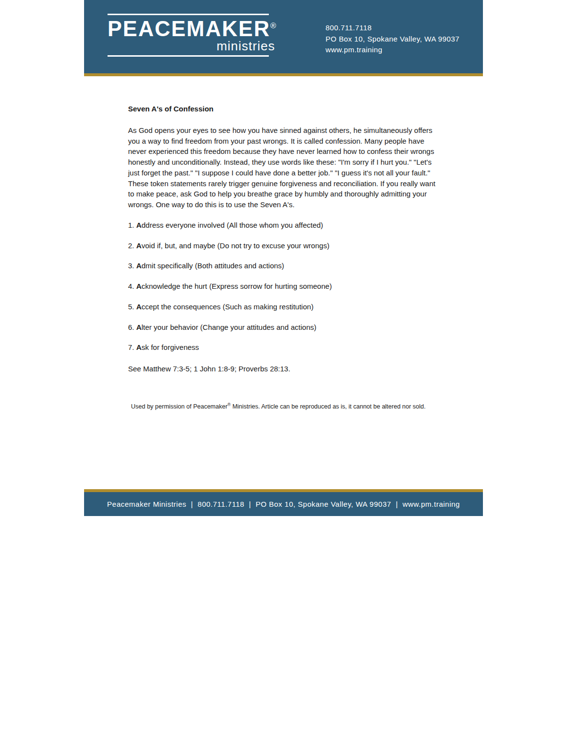Peacemaker®
ministries
800.711.7118
PO Box 10, Spokane Valley, WA 99037
www.pm.training
Seven A's of Confession
As God opens your eyes to see how you have sinned against others, he simultaneously offers you a way to find freedom from your past wrongs. It is called confession. Many people have never experienced this freedom because they have never learned how to confess their wrongs honestly and unconditionally. Instead, they use words like these: "I'm sorry if I hurt you." "Let's just forget the past." "I suppose I could have done a better job." "I guess it's not all your fault." These token statements rarely trigger genuine forgiveness and reconciliation. If you really want to make peace, ask God to help you breathe grace by humbly and thoroughly admitting your wrongs. One way to do this is to use the Seven A's.
Address everyone involved (All those whom you affected)
Avoid if, but, and maybe (Do not try to excuse your wrongs)
Admit specifically (Both attitudes and actions)
Acknowledge the hurt (Express sorrow for hurting someone)
Accept the consequences (Such as making restitution)
Alter your behavior (Change your attitudes and actions)
Ask for forgiveness
See Matthew 7:3-5; 1 John 1:8-9; Proverbs 28:13.
Used by permission of Peacemaker® Ministries. Article can be reproduced as is, it cannot be altered nor sold.
Peacemaker Ministries | 800.711.7118 | PO Box 10, Spokane Valley, WA 99037 | www.pm.training